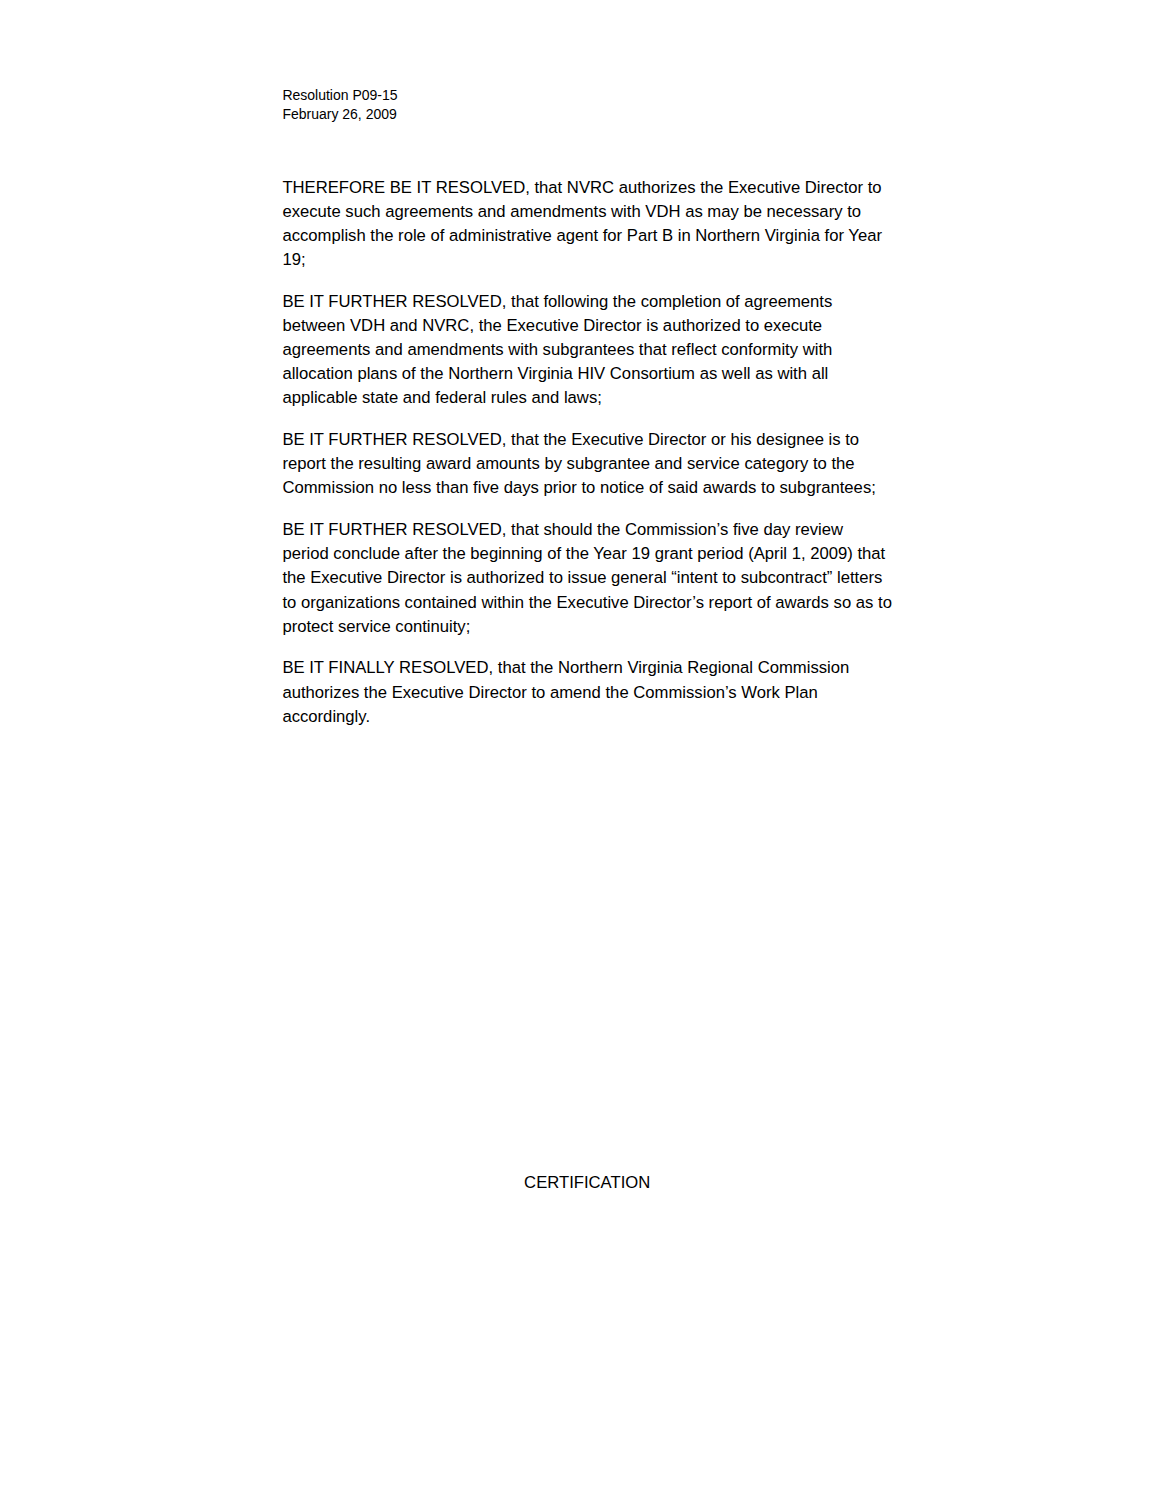Resolution P09-15
February 26, 2009
THEREFORE BE IT RESOLVED, that NVRC authorizes the Executive Director to execute such agreements and amendments with VDH as may be necessary to accomplish the role of administrative agent for Part B in Northern Virginia for Year 19;
BE IT FURTHER RESOLVED, that following the completion of agreements between VDH and NVRC, the Executive Director is authorized to execute agreements and amendments with subgrantees that reflect conformity with allocation plans of the Northern Virginia HIV Consortium as well as with all applicable state and federal rules and laws;
BE IT FURTHER RESOLVED, that the Executive Director or his designee is to report the resulting award amounts by subgrantee and service category to the Commission no less than five days prior to notice of said awards to subgrantees;
BE IT FURTHER RESOLVED, that should the Commission’s five day review period conclude after the beginning of the Year 19 grant period (April 1, 2009) that the Executive Director is authorized to issue general “intent to subcontract” letters to organizations contained within the Executive Director’s report of awards so as to protect service continuity;
BE IT FINALLY RESOLVED, that the Northern Virginia Regional Commission authorizes the Executive Director to amend the Commission’s Work Plan accordingly.
CERTIFICATION